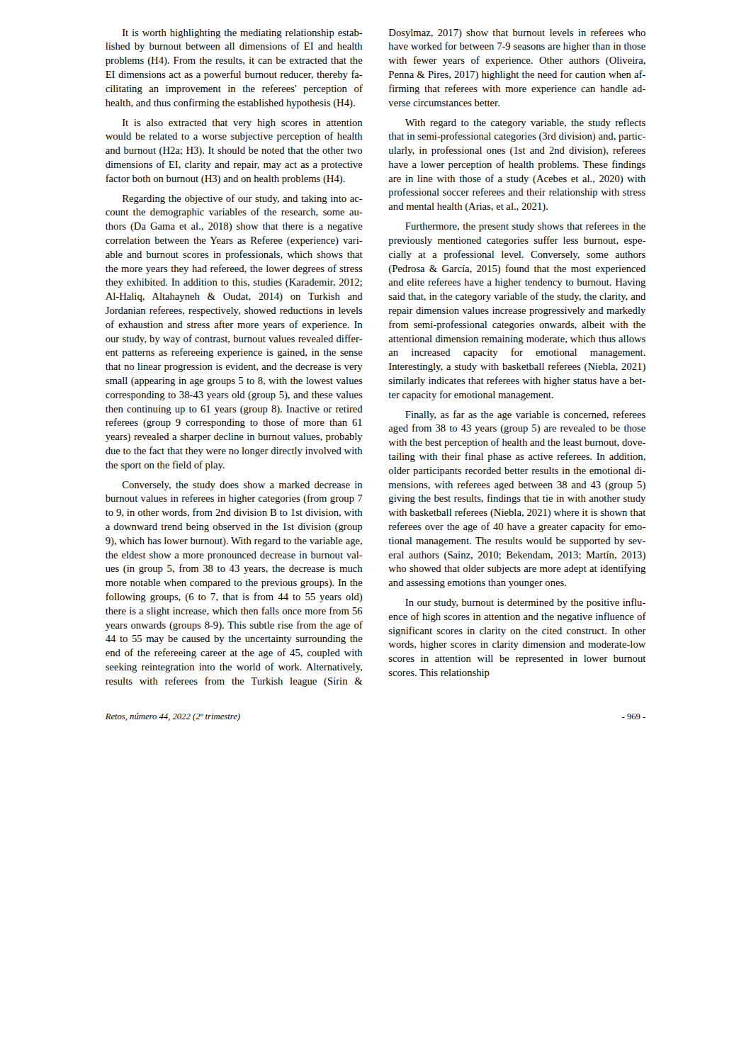It is worth highlighting the mediating relationship established by burnout between all dimensions of EI and health problems (H4). From the results, it can be extracted that the EI dimensions act as a powerful burnout reducer, thereby facilitating an improvement in the referees' perception of health, and thus confirming the established hypothesis (H4).
It is also extracted that very high scores in attention would be related to a worse subjective perception of health and burnout (H2a; H3). It should be noted that the other two dimensions of EI, clarity and repair, may act as a protective factor both on burnout (H3) and on health problems (H4).
Regarding the objective of our study, and taking into account the demographic variables of the research, some authors (Da Gama et al., 2018) show that there is a negative correlation between the Years as Referee (experience) variable and burnout scores in professionals, which shows that the more years they had refereed, the lower degrees of stress they exhibited. In addition to this, studies (Karademir, 2012; Al-Haliq, Altahayneh & Oudat, 2014) on Turkish and Jordanian referees, respectively, showed reductions in levels of exhaustion and stress after more years of experience. In our study, by way of contrast, burnout values revealed different patterns as refereeing experience is gained, in the sense that no linear progression is evident, and the decrease is very small (appearing in age groups 5 to 8, with the lowest values corresponding to 38-43 years old (group 5), and these values then continuing up to 61 years (group 8). Inactive or retired referees (group 9 corresponding to those of more than 61 years) revealed a sharper decline in burnout values, probably due to the fact that they were no longer directly involved with the sport on the field of play.
Conversely, the study does show a marked decrease in burnout values in referees in higher categories (from group 7 to 9, in other words, from 2nd division B to 1st division, with a downward trend being observed in the 1st division (group 9), which has lower burnout). With regard to the variable age, the eldest show a more pronounced decrease in burnout values (in group 5, from 38 to 43 years, the decrease is much more notable when compared to the previous groups). In the following groups, (6 to 7, that is from 44 to 55 years old) there is a slight increase, which then falls once more from 56 years onwards (groups 8-9). This subtle rise from the age of 44 to 55 may be caused by the uncertainty surrounding the end of the refereeing career at the age of 45, coupled with seeking reintegration into the world of work. Alternatively, results with referees from the Turkish league (Sirin & Dosylmaz, 2017) show that burnout levels in referees who have worked for between 7-9 seasons are higher than in those with fewer years of experience. Other authors (Oliveira, Penna & Pires, 2017) highlight the need for caution when affirming that referees with more experience can handle adverse circumstances better.
With regard to the category variable, the study reflects that in semi-professional categories (3rd division) and, particularly, in professional ones (1st and 2nd division), referees have a lower perception of health problems. These findings are in line with those of a study (Acebes et al., 2020) with professional soccer referees and their relationship with stress and mental health (Arias, et al., 2021).
Furthermore, the present study shows that referees in the previously mentioned categories suffer less burnout, especially at a professional level. Conversely, some authors (Pedrosa & García, 2015) found that the most experienced and elite referees have a higher tendency to burnout. Having said that, in the category variable of the study, the clarity, and repair dimension values increase progressively and markedly from semi-professional categories onwards, albeit with the attentional dimension remaining moderate, which thus allows an increased capacity for emotional management. Interestingly, a study with basketball referees (Niebla, 2021) similarly indicates that referees with higher status have a better capacity for emotional management.
Finally, as far as the age variable is concerned, referees aged from 38 to 43 years (group 5) are revealed to be those with the best perception of health and the least burnout, dovetailing with their final phase as active referees. In addition, older participants recorded better results in the emotional dimensions, with referees aged between 38 and 43 (group 5) giving the best results, findings that tie in with another study with basketball referees (Niebla, 2021) where it is shown that referees over the age of 40 have a greater capacity for emotional management. The results would be supported by several authors (Sainz, 2010; Bekendam, 2013; Martín, 2013) who showed that older subjects are more adept at identifying and assessing emotions than younger ones.
In our study, burnout is determined by the positive influence of high scores in attention and the negative influence of significant scores in clarity on the cited construct. In other words, higher scores in clarity dimension and moderate-low scores in attention will be represented in lower burnout scores. This relationship
Retos, número 44, 2022 (2º trimestre) - 969 -